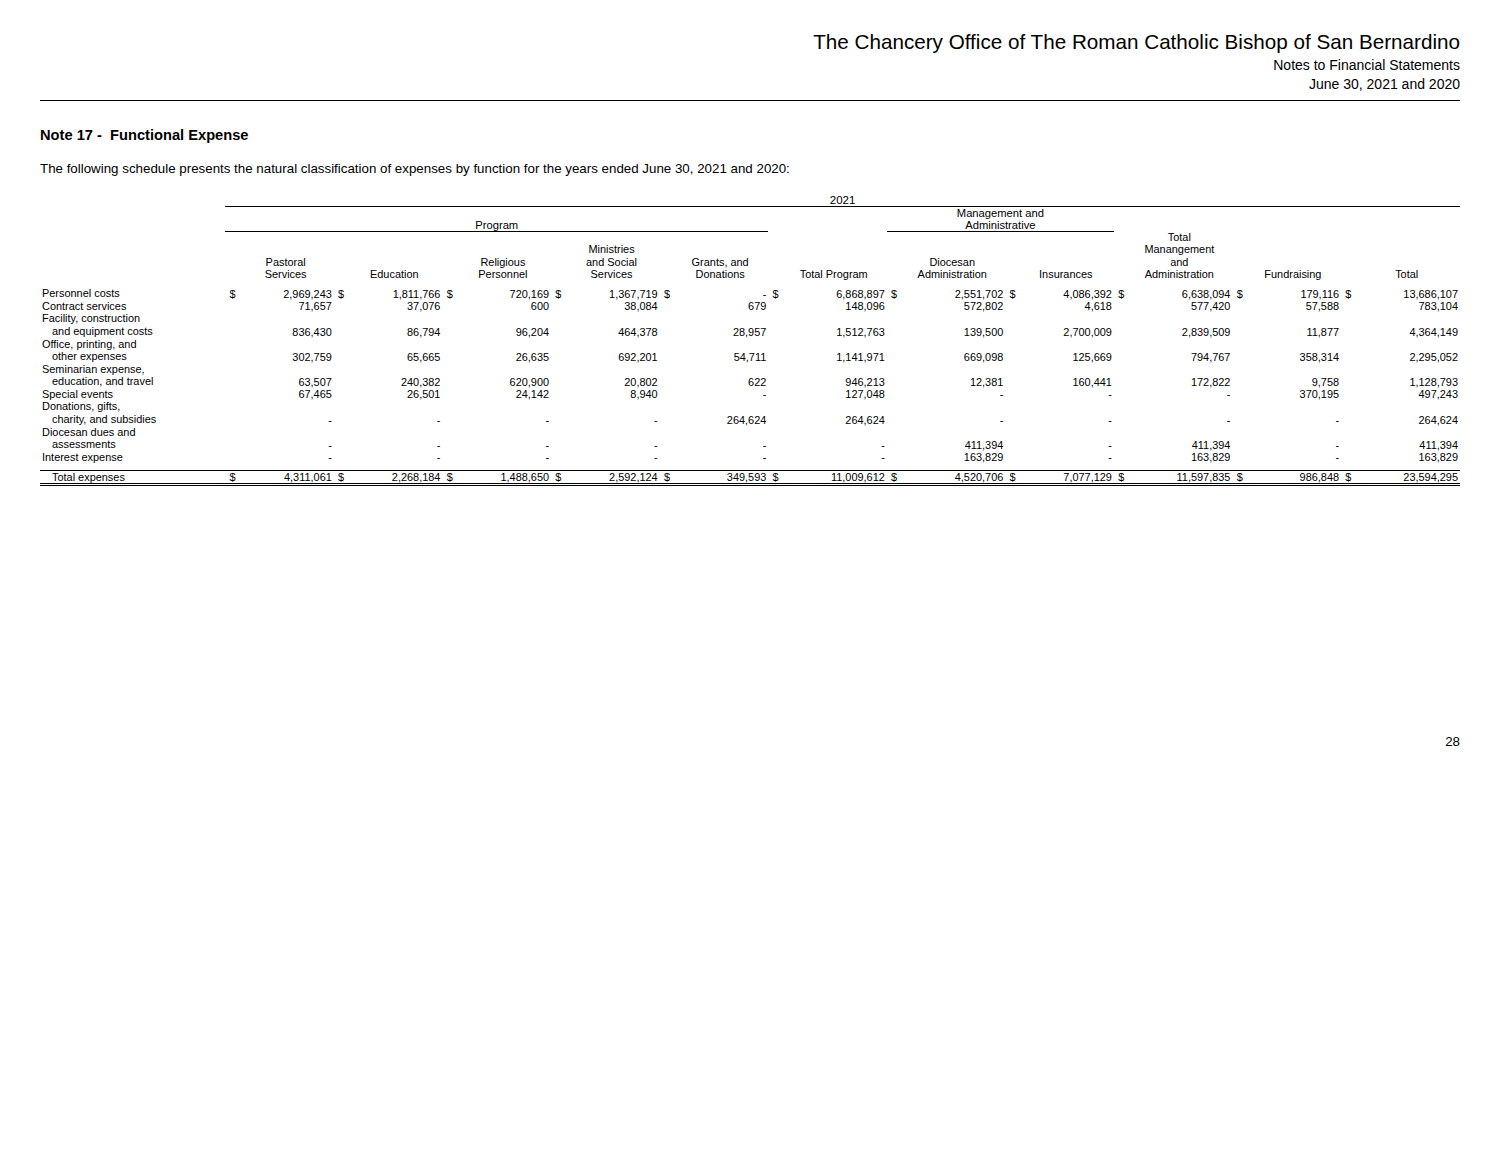The Chancery Office of The Roman Catholic Bishop of San Bernardino
Notes to Financial Statements
June 30, 2021 and 2020
Note 17 - Functional Expense
The following schedule presents the natural classification of expenses by function for the years ended June 30, 2021 and 2020:
| | 2021 |
| | Program | | Management and Administrative | |
| | | Pastoral Services | | Education | | Religious Personnel | | Ministries and Social Services | | Grants, and Donations | | Total Program | | Diocesan Administration | | Insurances | | Total Manangement and Administration | | Fundraising | | Total |
| Personnel costs | $ | 2,969,243 | $ | 1,811,766 | $ | 720,169 | $ | 1,367,719 | $ | - | $ | 6,868,897 | $ | 2,551,702 | $ | 4,086,392 | $ | 6,638,094 | $ | 179,116 | $ | 13,686,107 |
| Contract services | | 71,657 | | 37,076 | | 600 | | 38,084 | | 679 | | 148,096 | | 572,802 | | 4,618 | | 577,420 | | 57,588 | | 783,104 |
| Facility, construction | |
| and equipment costs | | 836,430 | | 86,794 | | 96,204 | | 464,378 | | 28,957 | | 1,512,763 | | 139,500 | | 2,700,009 | | 2,839,509 | | 11,877 | | 4,364,149 |
| Office, printing, and | |
| other expenses | | 302,759 | | 65,665 | | 26,635 | | 692,201 | | 54,711 | | 1,141,971 | | 669,098 | | 125,669 | | 794,767 | | 358,314 | | 2,295,052 |
| Seminarian expense, | |
| education, and travel | | 63,507 | | 240,382 | | 620,900 | | 20,802 | | 622 | | 946,213 | | 12,381 | | 160,441 | | 172,822 | | 9,758 | | 1,128,793 |
| Special events | | 67,465 | | 26,501 | | 24,142 | | 8,940 | | - | | 127,048 | | - | | - | | - | | 370,195 | | 497,243 |
| Donations, gifts, | |
| charity, and subsidies | | - | | - | | - | | - | | 264,624 | | 264,624 | | - | | - | | - | | - | | 264,624 |
| Diocesan dues and | |
| assessments | | - | | - | | - | | - | | - | | - | | 411,394 | | - | | 411,394 | | - | | 411,394 |
| Interest expense | | - | | - | | - | | - | | - | | - | | 163,829 | | - | | 163,829 | | - | | 163,829 |
| Total expenses | $ | 4,311,061 | $ | 2,268,184 | $ | 1,488,650 | $ | 2,592,124 | $ | 349,593 | $ | 11,009,612 | $ | 4,520,706 | $ | 7,077,129 | $ | 11,597,835 | $ | 986,848 | $ | 23,594,295 |
28